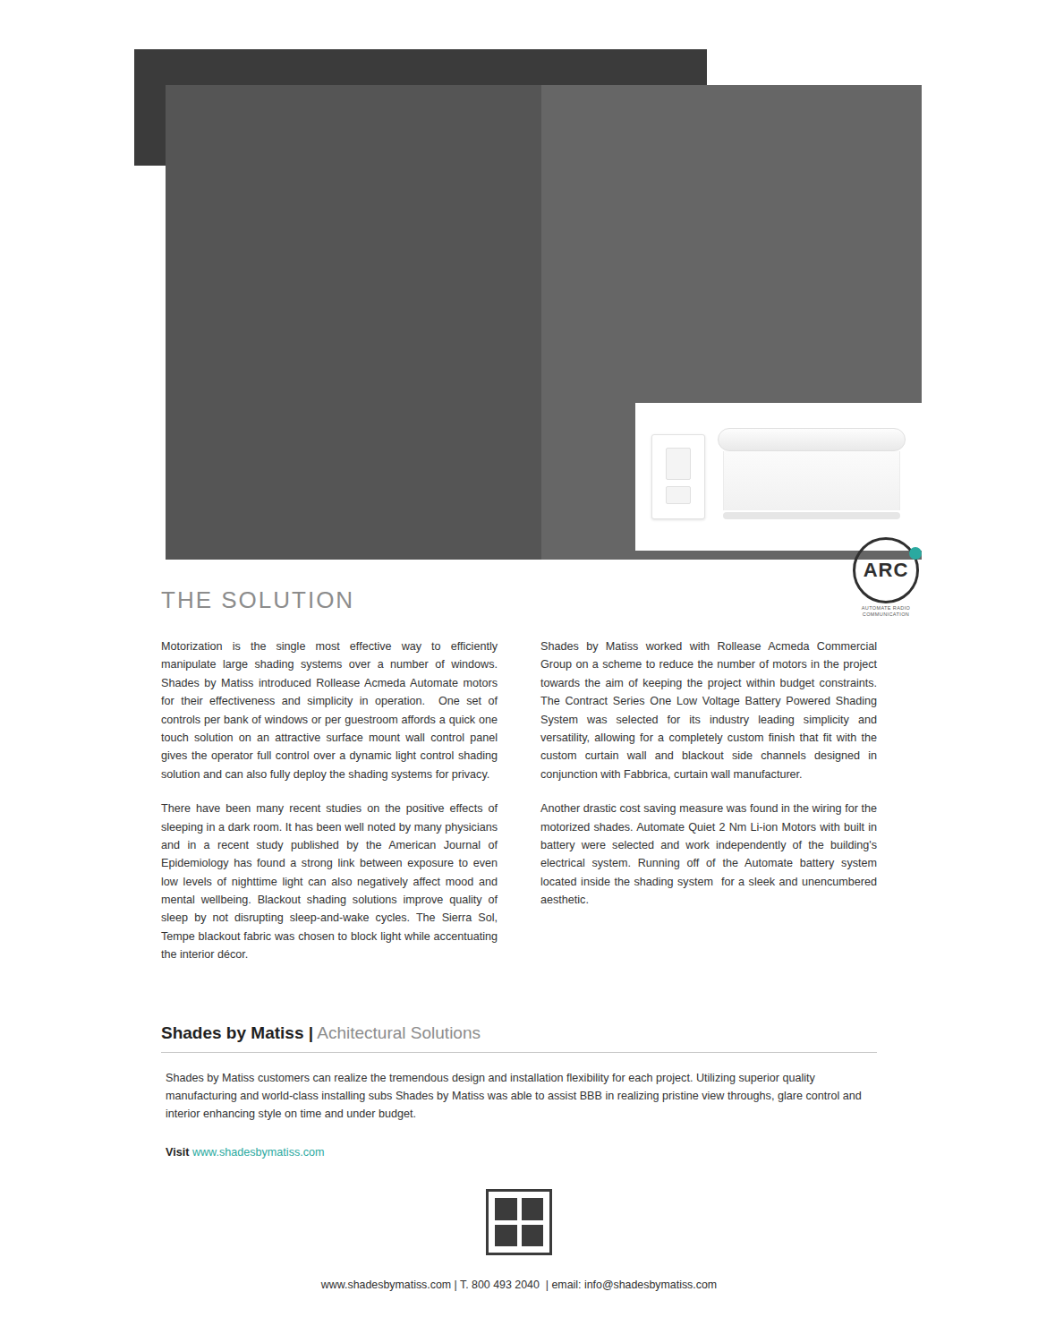ARC
Automate Radio
Communication
The Solution
Motorization is the single most effective way to efficiently manipulate large shading systems over a number of windows. Shades by Matiss introduced Rollease Acmeda Automate motors for their effectiveness and simplicity in operation. One set of controls per bank of windows or per guestroom affords a quick one touch solution on an attractive surface mount wall control panel gives the operator full control over a dynamic light control shading solution and can also fully deploy the shading systems for privacy.
There have been many recent studies on the positive effects of sleeping in a dark room. It has been well noted by many physicians and in a recent study published by the American Journal of Epidemiology has found a strong link between exposure to even low levels of nighttime light can also negatively affect mood and mental wellbeing. Blackout shading solutions improve quality of sleep by not disrupting sleep-and-wake cycles. The Sierra Sol, Tempe blackout fabric was chosen to block light while accentuating the interior décor.
Shades by Matiss worked with Rollease Acmeda Commercial Group on a scheme to reduce the number of motors in the project towards the aim of keeping the project within budget constraints. The Contract Series One Low Voltage Battery Powered Shading System was selected for its industry leading simplicity and versatility, allowing for a completely custom finish that fit with the custom curtain wall and blackout side channels designed in conjunction with Fabbrica, curtain wall manufacturer.
Another drastic cost saving measure was found in the wiring for the motorized shades. Automate Quiet 2 Nm Li-ion Motors with built in battery were selected and work independently of the building's electrical system. Running off of the Automate battery system located inside the shading system for a sleek and unencumbered aesthetic.
Shades by Matiss | Achitectural Solutions
Shades by Matiss customers can realize the tremendous design and installation flexibility for each project. Utilizing superior quality manufacturing and world-class installing subs Shades by Matiss was able to assist BBB in realizing pristine view throughs, glare control and interior enhancing style on time and under budget.
Visit www.shadesbymatiss.com
www.shadesbymatiss.com | T. 800 493 2040 | email: info@shadesbymatiss.com